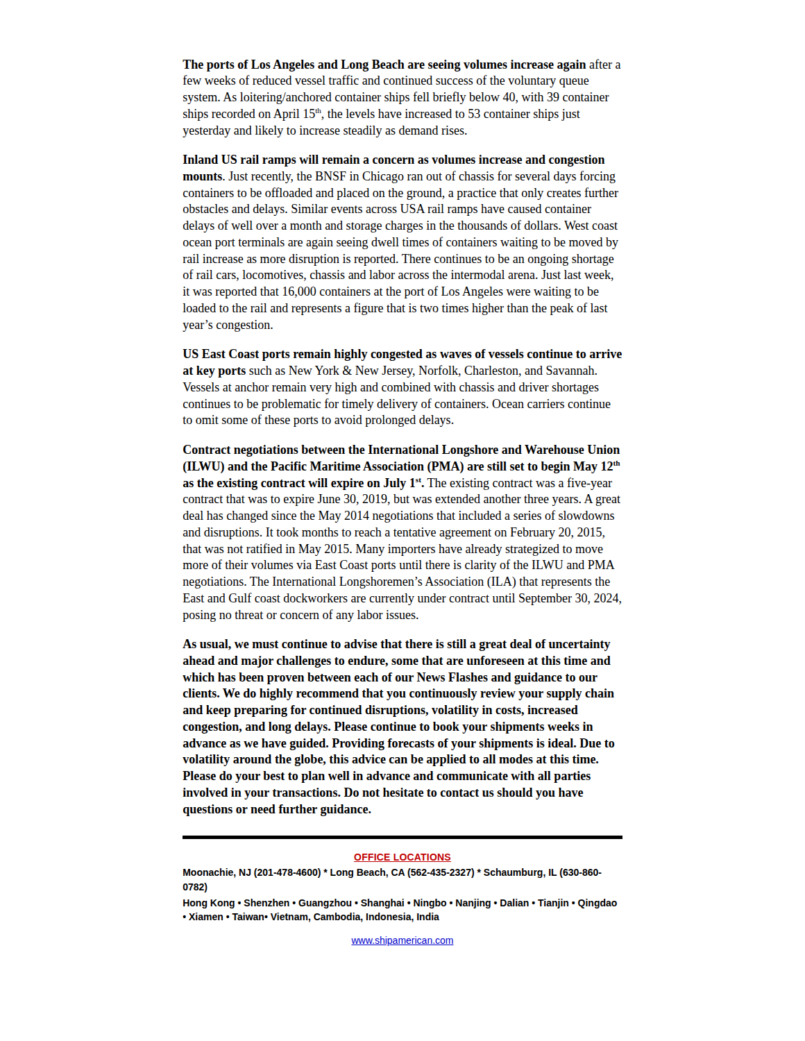The ports of Los Angeles and Long Beach are seeing volumes increase again after a few weeks of reduced vessel traffic and continued success of the voluntary queue system. As loitering/anchored container ships fell briefly below 40, with 39 container ships recorded on April 15th, the levels have increased to 53 container ships just yesterday and likely to increase steadily as demand rises.
Inland US rail ramps will remain a concern as volumes increase and congestion mounts. Just recently, the BNSF in Chicago ran out of chassis for several days forcing containers to be offloaded and placed on the ground, a practice that only creates further obstacles and delays. Similar events across USA rail ramps have caused container delays of well over a month and storage charges in the thousands of dollars. West coast ocean port terminals are again seeing dwell times of containers waiting to be moved by rail increase as more disruption is reported. There continues to be an ongoing shortage of rail cars, locomotives, chassis and labor across the intermodal arena. Just last week, it was reported that 16,000 containers at the port of Los Angeles were waiting to be loaded to the rail and represents a figure that is two times higher than the peak of last year’s congestion.
US East Coast ports remain highly congested as waves of vessels continue to arrive at key ports such as New York & New Jersey, Norfolk, Charleston, and Savannah. Vessels at anchor remain very high and combined with chassis and driver shortages continues to be problematic for timely delivery of containers. Ocean carriers continue to omit some of these ports to avoid prolonged delays.
Contract negotiations between the International Longshore and Warehouse Union (ILWU) and the Pacific Maritime Association (PMA) are still set to begin May 12th as the existing contract will expire on July 1st. The existing contract was a five-year contract that was to expire June 30, 2019, but was extended another three years. A great deal has changed since the May 2014 negotiations that included a series of slowdowns and disruptions. It took months to reach a tentative agreement on February 20, 2015, that was not ratified in May 2015. Many importers have already strategized to move more of their volumes via East Coast ports until there is clarity of the ILWU and PMA negotiations. The International Longshoremen’s Association (ILA) that represents the East and Gulf coast dockworkers are currently under contract until September 30, 2024, posing no threat or concern of any labor issues.
As usual, we must continue to advise that there is still a great deal of uncertainty ahead and major challenges to endure, some that are unforeseen at this time and which has been proven between each of our News Flashes and guidance to our clients. We do highly recommend that you continuously review your supply chain and keep preparing for continued disruptions, volatility in costs, increased congestion, and long delays. Please continue to book your shipments weeks in advance as we have guided. Providing forecasts of your shipments is ideal. Due to volatility around the globe, this advice can be applied to all modes at this time. Please do your best to plan well in advance and communicate with all parties involved in your transactions. Do not hesitate to contact us should you have questions or need further guidance.
OFFICE LOCATIONS
Moonachie, NJ (201-478-4600) * Long Beach, CA (562-435-2327) * Schaumburg, IL (630-860-0782)
Hong Kong • Shenzhen • Guangzhou • Shanghai • Ningbo • Nanjing • Dalian • Tianjin • Qingdao • Xiamen • Taiwan• Vietnam, Cambodia, Indonesia, India
www.shipamerican.com